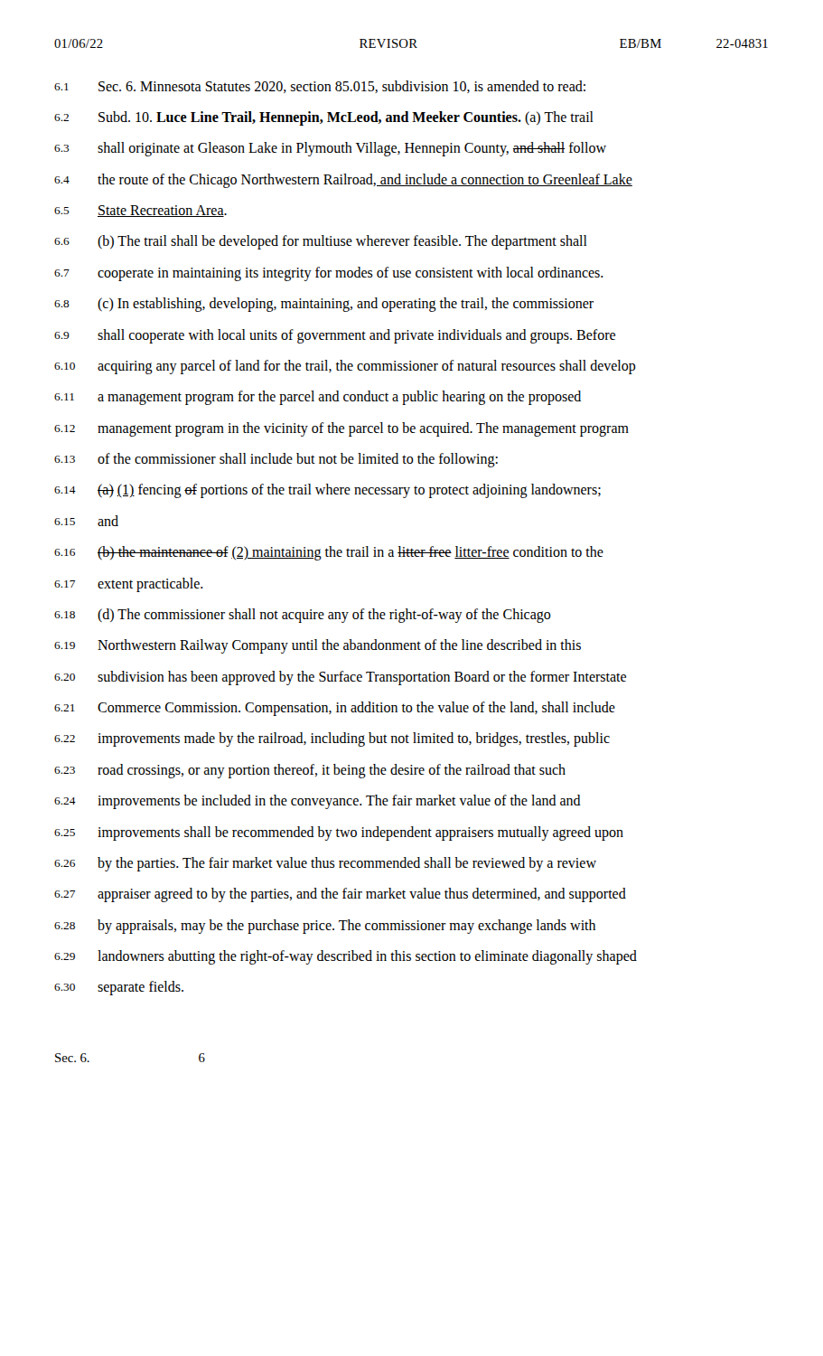01/06/22 REVISOR EB/BM 22-04831
6.1 Sec. 6. Minnesota Statutes 2020, section 85.015, subdivision 10, is amended to read:
6.2 Subd. 10. Luce Line Trail, Hennepin, McLeod, and Meeker Counties. (a) The trail
6.3 shall originate at Gleason Lake in Plymouth Village, Hennepin County, and shall follow
6.4 the route of the Chicago Northwestern Railroad, and include a connection to Greenleaf Lake
6.5 State Recreation Area.
6.6 (b) The trail shall be developed for multiuse wherever feasible. The department shall
6.7 cooperate in maintaining its integrity for modes of use consistent with local ordinances.
6.8 (c) In establishing, developing, maintaining, and operating the trail, the commissioner
6.9 shall cooperate with local units of government and private individuals and groups. Before
6.10 acquiring any parcel of land for the trail, the commissioner of natural resources shall develop
6.11 a management program for the parcel and conduct a public hearing on the proposed
6.12 management program in the vicinity of the parcel to be acquired. The management program
6.13 of the commissioner shall include but not be limited to the following:
6.14 (a) (1) fencing of portions of the trail where necessary to protect adjoining landowners;
6.15 and
6.16 (b) the maintenance of (2) maintaining the trail in a litter free litter-free condition to the
6.17 extent practicable.
6.18 (d) The commissioner shall not acquire any of the right-of-way of the Chicago
6.19 Northwestern Railway Company until the abandonment of the line described in this
6.20 subdivision has been approved by the Surface Transportation Board or the former Interstate
6.21 Commerce Commission. Compensation, in addition to the value of the land, shall include
6.22 improvements made by the railroad, including but not limited to, bridges, trestles, public
6.23 road crossings, or any portion thereof, it being the desire of the railroad that such
6.24 improvements be included in the conveyance. The fair market value of the land and
6.25 improvements shall be recommended by two independent appraisers mutually agreed upon
6.26 by the parties. The fair market value thus recommended shall be reviewed by a review
6.27 appraiser agreed to by the parties, and the fair market value thus determined, and supported
6.28 by appraisals, may be the purchase price. The commissioner may exchange lands with
6.29 landowners abutting the right-of-way described in this section to eliminate diagonally shaped
6.30 separate fields.
Sec. 6. 6